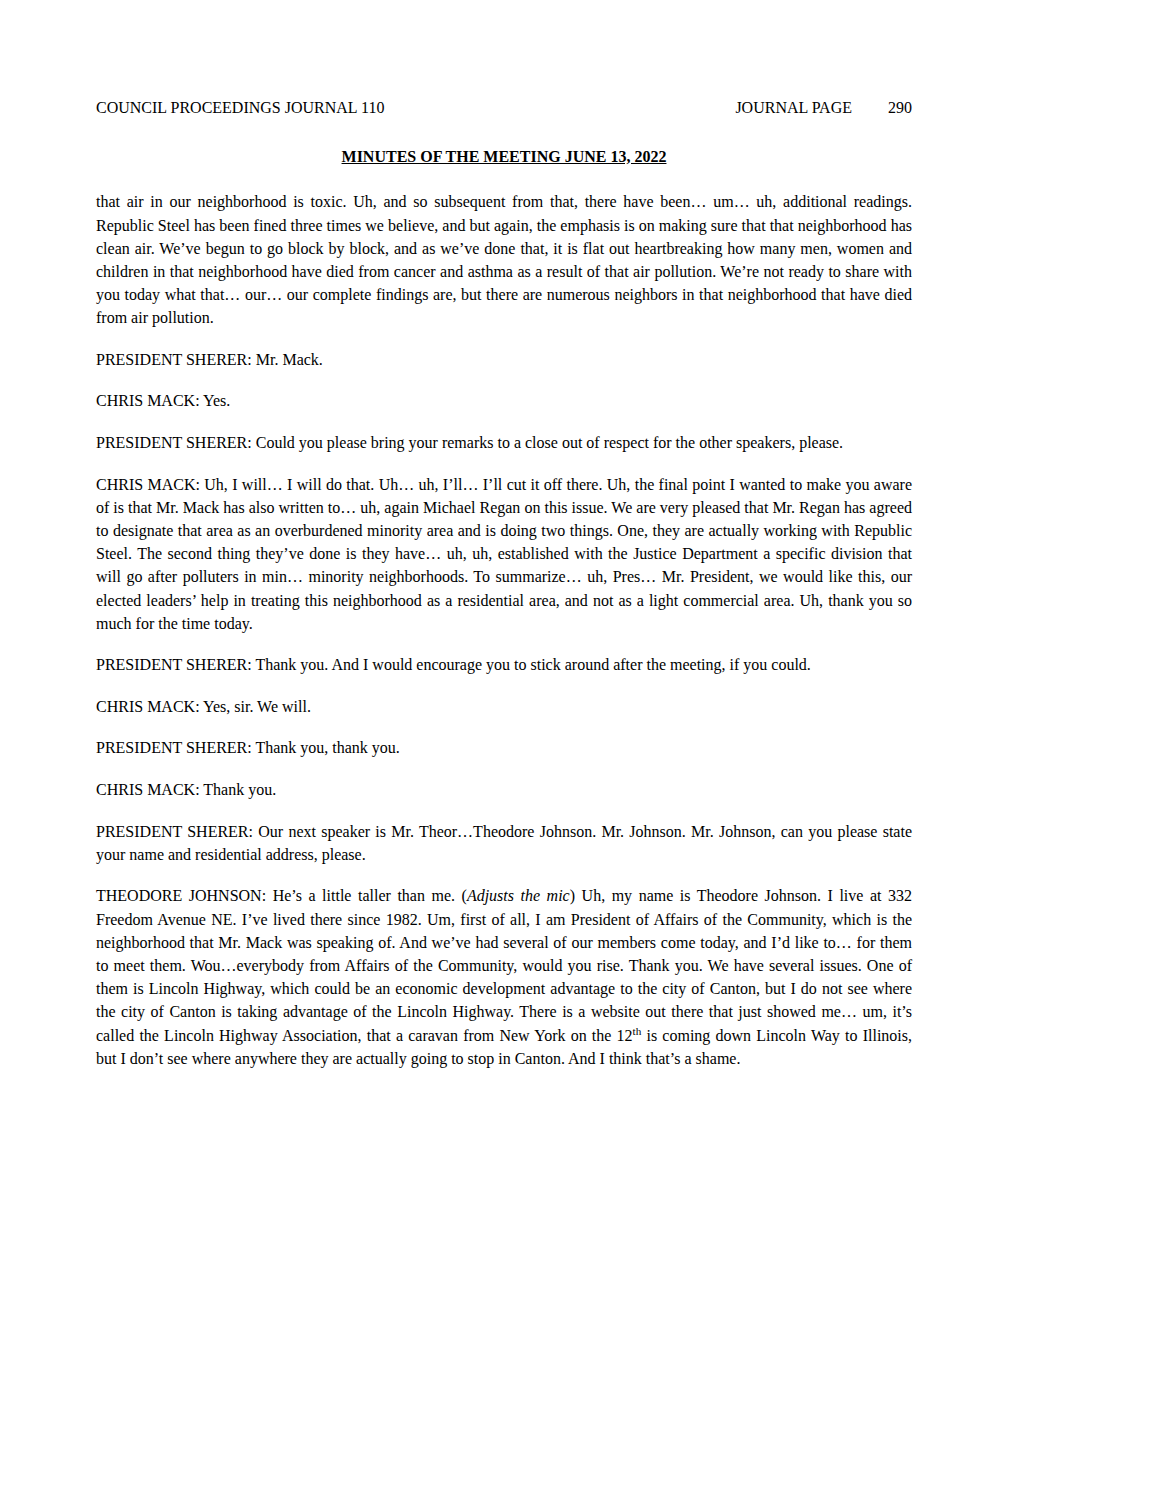Council Proceedings Journal 110 Journal Page 290
Minutes of the Meeting June 13, 2022
that air in our neighborhood is toxic. Uh, and so subsequent from that, there have been… um… uh, additional readings. Republic Steel has been fined three times we believe, and but again, the emphasis is on making sure that that neighborhood has clean air. We’ve begun to go block by block, and as we’ve done that, it is flat out heartbreaking how many men, women and children in that neighborhood have died from cancer and asthma as a result of that air pollution. We’re not ready to share with you today what that… our… our complete findings are, but there are numerous neighbors in that neighborhood that have died from air pollution.
President Sherer: Mr. Mack.
Chris Mack: Yes.
President Sherer: Could you please bring your remarks to a close out of respect for the other speakers, please.
Chris Mack: Uh, I will… I will do that. Uh… uh, I’ll… I’ll cut it off there. Uh, the final point I wanted to make you aware of is that Mr. Mack has also written to… uh, again Michael Regan on this issue. We are very pleased that Mr. Regan has agreed to designate that area as an overburdened minority area and is doing two things. One, they are actually working with Republic Steel. The second thing they’ve done is they have… uh, uh, established with the Justice Department a specific division that will go after polluters in min… minority neighborhoods. To summarize… uh, Pres… Mr. President, we would like this, our elected leaders’ help in treating this neighborhood as a residential area, and not as a light commercial area. Uh, thank you so much for the time today.
President Sherer: Thank you. And I would encourage you to stick around after the meeting, if you could.
Chris Mack: Yes, sir. We will.
President Sherer: Thank you, thank you.
Chris Mack: Thank you.
President Sherer: Our next speaker is Mr. Theor…Theodore Johnson. Mr. Johnson. Mr. Johnson, can you please state your name and residential address, please.
Theodore Johnson: He’s a little taller than me. (Adjusts the mic) Uh, my name is Theodore Johnson. I live at 332 Freedom Avenue NE. I’ve lived there since 1982. Um, first of all, I am President of Affairs of the Community, which is the neighborhood that Mr. Mack was speaking of. And we’ve had several of our members come today, and I’d like to… for them to meet them. Wou…everybody from Affairs of the Community, would you rise. Thank you. We have several issues. One of them is Lincoln Highway, which could be an economic development advantage to the city of Canton, but I do not see where the city of Canton is taking advantage of the Lincoln Highway. There is a website out there that just showed me… um, it’s called the Lincoln Highway Association, that a caravan from New York on the 12th is coming down Lincoln Way to Illinois, but I don’t see where anywhere they are actually going to stop in Canton. And I think that’s a shame.